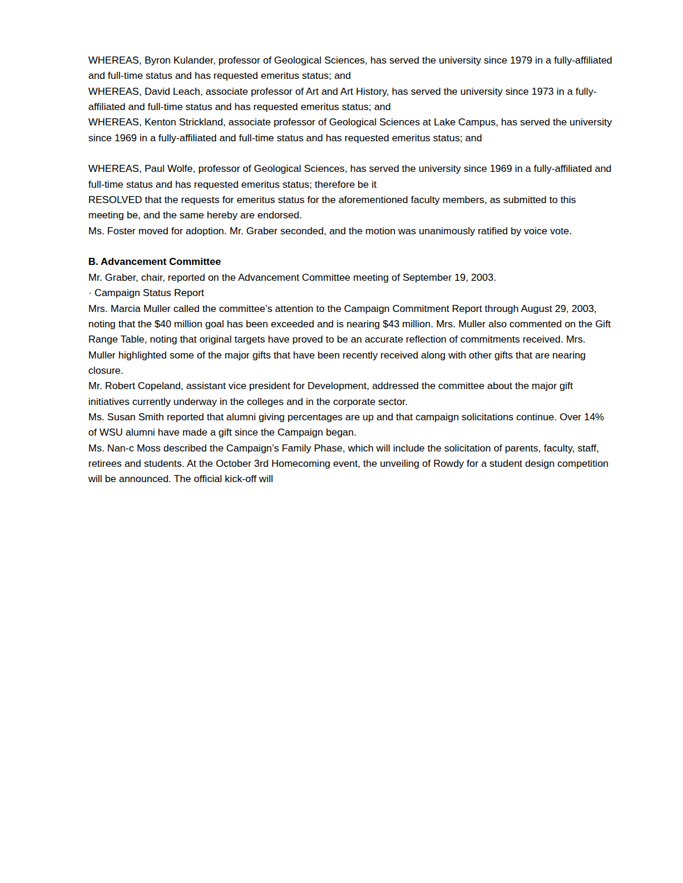WHEREAS, Byron Kulander, professor of Geological Sciences, has served the university since 1979 in a fully-affiliated and full-time status and has requested emeritus status; and
WHEREAS, David Leach, associate professor of Art and Art History, has served the university since 1973 in a fully-affiliated and full-time status and has requested emeritus status; and
WHEREAS, Kenton Strickland, associate professor of Geological Sciences at Lake Campus, has served the university since 1969 in a fully-affiliated and full-time status and has requested emeritus status; and
WHEREAS, Paul Wolfe, professor of Geological Sciences, has served the university since 1969 in a fully-affiliated and full-time status and has requested emeritus status; therefore be it
RESOLVED that the requests for emeritus status for the aforementioned faculty members, as submitted to this meeting be, and the same hereby are endorsed.
Ms. Foster moved for adoption. Mr. Graber seconded, and the motion was unanimously ratified by voice vote.
B. Advancement Committee
Mr. Graber, chair, reported on the Advancement Committee meeting of September 19, 2003.
· Campaign Status Report
Mrs. Marcia Muller called the committee’s attention to the Campaign Commitment Report through August 29, 2003, noting that the $40 million goal has been exceeded and is nearing $43 million. Mrs. Muller also commented on the Gift Range Table, noting that original targets have proved to be an accurate reflection of commitments received. Mrs. Muller highlighted some of the major gifts that have been recently received along with other gifts that are nearing closure.
Mr. Robert Copeland, assistant vice president for Development, addressed the committee about the major gift initiatives currently underway in the colleges and in the corporate sector.
Ms. Susan Smith reported that alumni giving percentages are up and that campaign solicitations continue. Over 14% of WSU alumni have made a gift since the Campaign began.
Ms. Nan-c Moss described the Campaign’s Family Phase, which will include the solicitation of parents, faculty, staff, retirees and students. At the October 3rd Homecoming event, the unveiling of Rowdy for a student design competition will be announced. The official kick-off will